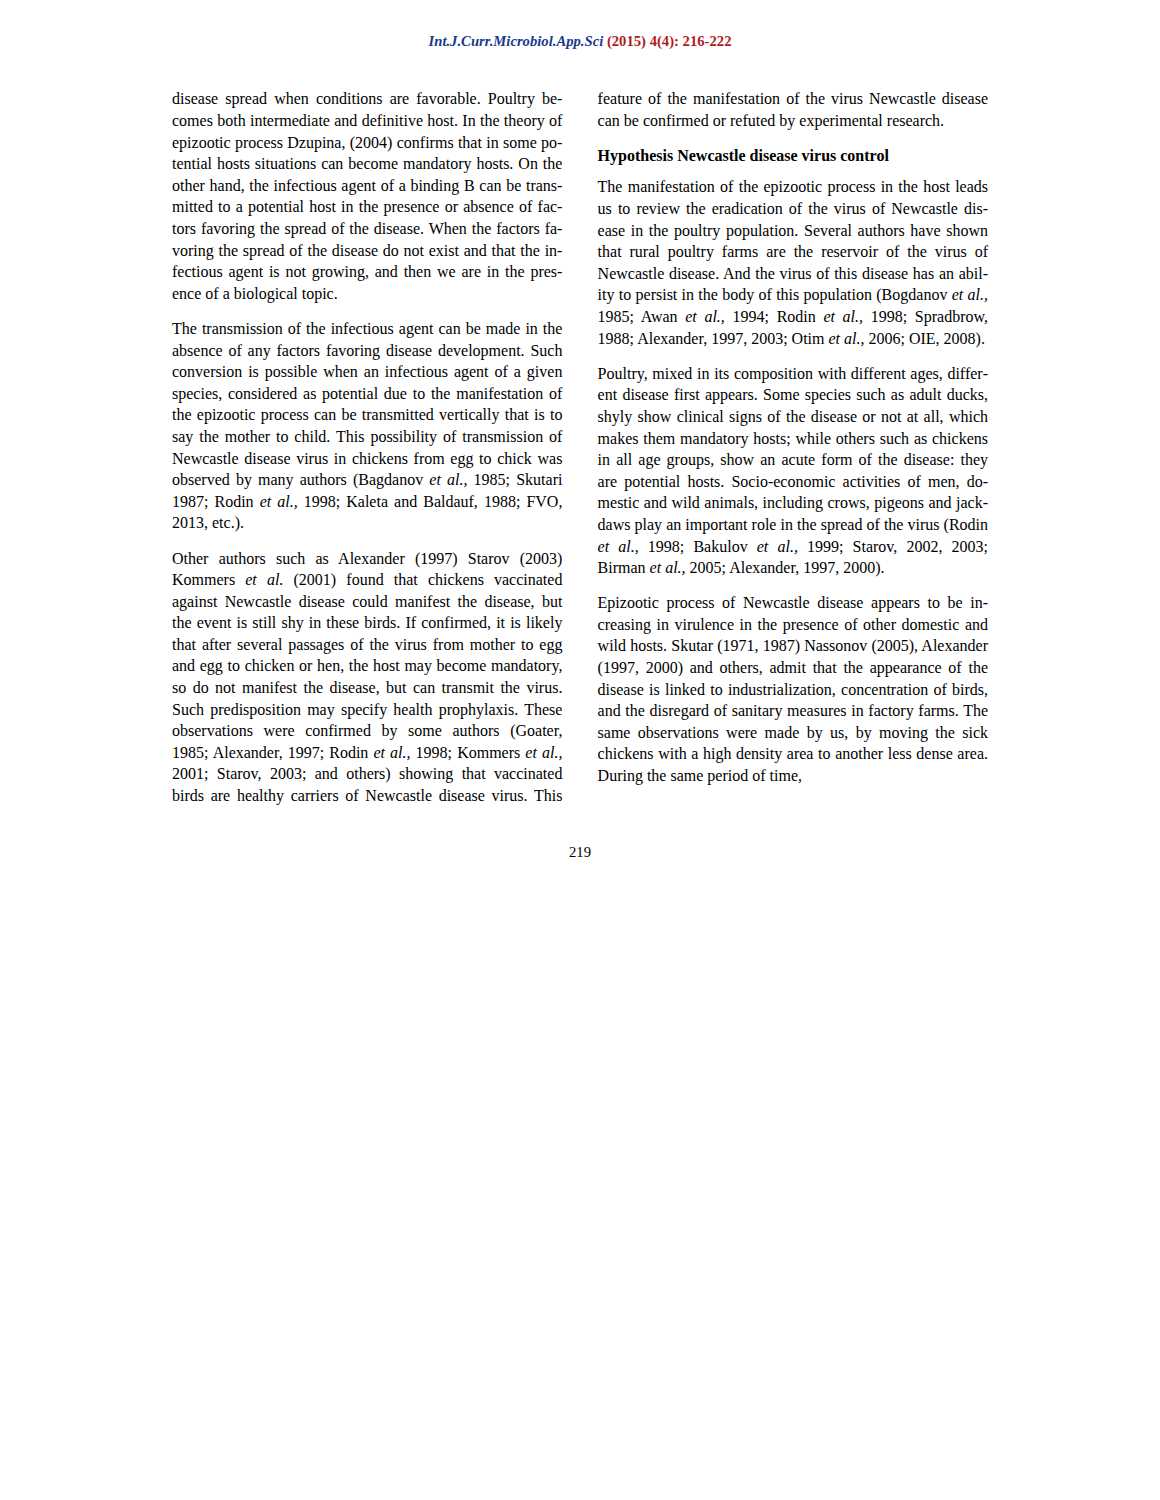Int.J.Curr.Microbiol.App.Sci (2015) 4(4): 216-222
disease spread when conditions are favorable. Poultry becomes both intermediate and definitive host. In the theory of epizootic process Dzupina, (2004) confirms that in some potential hosts situations can become mandatory hosts. On the other hand, the infectious agent of a binding B can be transmitted to a potential host in the presence or absence of factors favoring the spread of the disease. When the factors favoring the spread of the disease do not exist and that the infectious agent is not growing, and then we are in the presence of a biological topic.
The transmission of the infectious agent can be made in the absence of any factors favoring disease development. Such conversion is possible when an infectious agent of a given species, considered as potential due to the manifestation of the epizootic process can be transmitted vertically that is to say the mother to child. This possibility of transmission of Newcastle disease virus in chickens from egg to chick was observed by many authors (Bagdanov et al., 1985; Skutari 1987; Rodin et al., 1998; Kaleta and Baldauf, 1988; FVO, 2013, etc.).
Other authors such as Alexander (1997) Starov (2003) Kommers et al. (2001) found that chickens vaccinated against Newcastle disease could manifest the disease, but the event is still shy in these birds. If confirmed, it is likely that after several passages of the virus from mother to egg and egg to chicken or hen, the host may become mandatory, so do not manifest the disease, but can transmit the virus. Such predisposition may specify health prophylaxis. These observations were confirmed by some authors (Goater, 1985; Alexander, 1997; Rodin et al., 1998; Kommers et al., 2001; Starov, 2003; and others) showing that vaccinated birds are healthy carriers of Newcastle disease virus. This feature of the manifestation of the virus Newcastle disease can be confirmed or refuted by experimental research.
Hypothesis Newcastle disease virus control
The manifestation of the epizootic process in the host leads us to review the eradication of the virus of Newcastle disease in the poultry population. Several authors have shown that rural poultry farms are the reservoir of the virus of Newcastle disease. And the virus of this disease has an ability to persist in the body of this population (Bogdanov et al., 1985; Awan et al., 1994; Rodin et al., 1998; Spradbrow, 1988; Alexander, 1997, 2003; Otim et al., 2006; OIE, 2008).
Poultry, mixed in its composition with different ages, different disease first appears. Some species such as adult ducks, shyly show clinical signs of the disease or not at all, which makes them mandatory hosts; while others such as chickens in all age groups, show an acute form of the disease: they are potential hosts. Socio-economic activities of men, domestic and wild animals, including crows, pigeons and jackdaws play an important role in the spread of the virus (Rodin et al., 1998; Bakulov et al., 1999; Starov, 2002, 2003; Birman et al., 2005; Alexander, 1997, 2000).
Epizootic process of Newcastle disease appears to be increasing in virulence in the presence of other domestic and wild hosts. Skutar (1971, 1987) Nassonov (2005), Alexander (1997, 2000) and others, admit that the appearance of the disease is linked to industrialization, concentration of birds, and the disregard of sanitary measures in factory farms. The same observations were made by us, by moving the sick chickens with a high density area to another less dense area. During the same period of time,
219